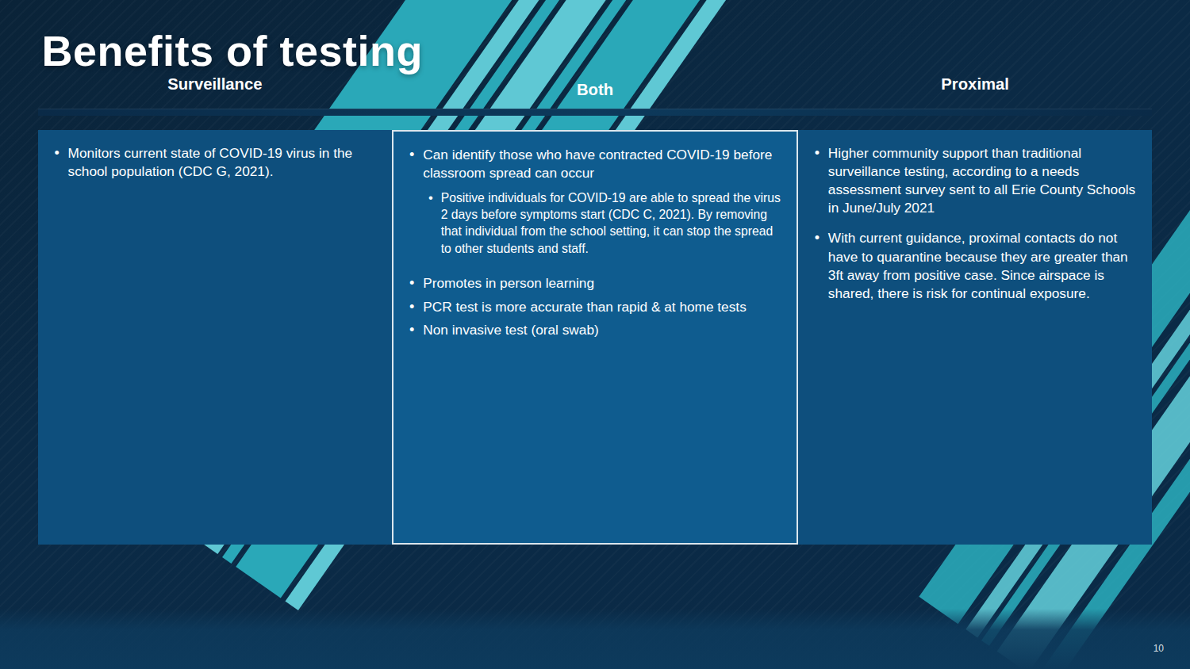Benefits of testing
Surveillance
Both
Proximal
Monitors current state of COVID-19 virus in the school population (CDC G, 2021).
Can identify those who have contracted COVID-19 before classroom spread can occur
Positive individuals for COVID-19 are able to spread the virus 2 days before symptoms start (CDC C, 2021). By removing that individual from the school setting, it can stop the spread to other students and staff.
Promotes in person learning
PCR test is more accurate than rapid & at home tests
Non invasive test (oral swab)
Higher community support than traditional surveillance testing, according to a needs assessment survey sent to all Erie County Schools in June/July 2021
With current guidance, proximal contacts do not have to quarantine because they are greater than 3ft away from positive case. Since airspace is shared, there is risk for continual exposure.
10